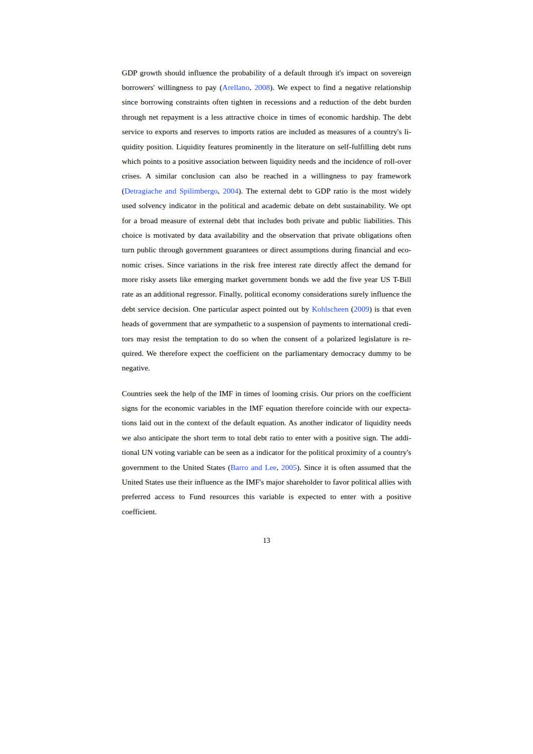GDP growth should influence the probability of a default through it's impact on sovereign borrowers' willingness to pay (Arellano, 2008). We expect to find a negative relationship since borrowing constraints often tighten in recessions and a reduction of the debt burden through net repayment is a less attractive choice in times of economic hardship. The debt service to exports and reserves to imports ratios are included as measures of a country's liquidity position. Liquidity features prominently in the literature on self-fulfilling debt runs which points to a positive association between liquidity needs and the incidence of roll-over crises. A similar conclusion can also be reached in a willingness to pay framework (Detragiache and Spilimbergo, 2004). The external debt to GDP ratio is the most widely used solvency indicator in the political and academic debate on debt sustainability. We opt for a broad measure of external debt that includes both private and public liabilities. This choice is motivated by data availability and the observation that private obligations often turn public through government guarantees or direct assumptions during financial and economic crises. Since variations in the risk free interest rate directly affect the demand for more risky assets like emerging market government bonds we add the five year US T-Bill rate as an additional regressor. Finally, political economy considerations surely influence the debt service decision. One particular aspect pointed out by Kohlscheen (2009) is that even heads of government that are sympathetic to a suspension of payments to international creditors may resist the temptation to do so when the consent of a polarized legislature is required. We therefore expect the coefficient on the parliamentary democracy dummy to be negative.
Countries seek the help of the IMF in times of looming crisis. Our priors on the coefficient signs for the economic variables in the IMF equation therefore coincide with our expectations laid out in the context of the default equation. As another indicator of liquidity needs we also anticipate the short term to total debt ratio to enter with a positive sign. The additional UN voting variable can be seen as a indicator for the political proximity of a country's government to the United States (Barro and Lee, 2005). Since it is often assumed that the United States use their influence as the IMF's major shareholder to favor political allies with preferred access to Fund resources this variable is expected to enter with a positive coefficient.
13